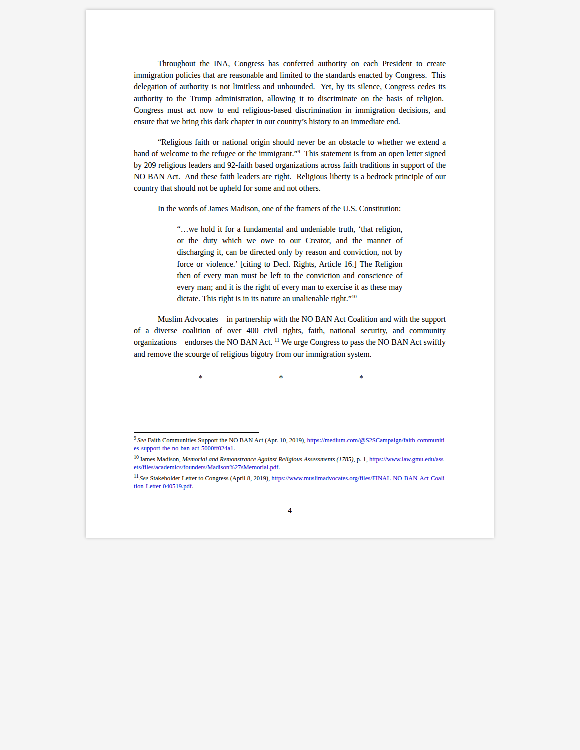Throughout the INA, Congress has conferred authority on each President to create immigration policies that are reasonable and limited to the standards enacted by Congress. This delegation of authority is not limitless and unbounded. Yet, by its silence, Congress cedes its authority to the Trump administration, allowing it to discriminate on the basis of religion. Congress must act now to end religious-based discrimination in immigration decisions, and ensure that we bring this dark chapter in our country’s history to an immediate end.
“Religious faith or national origin should never be an obstacle to whether we extend a hand of welcome to the refugee or the immigrant.”9 This statement is from an open letter signed by 209 religious leaders and 92-faith based organizations across faith traditions in support of the NO BAN Act. And these faith leaders are right. Religious liberty is a bedrock principle of our country that should not be upheld for some and not others.
In the words of James Madison, one of the framers of the U.S. Constitution:
“…we hold it for a fundamental and undeniable truth, ‘that religion, or the duty which we owe to our Creator, and the manner of discharging it, can be directed only by reason and conviction, not by force or violence.’ [citing to Decl. Rights, Article 16.] The Religion then of every man must be left to the conviction and conscience of every man; and it is the right of every man to exercise it as these may dictate. This right is in its nature an unalienable right.”10
Muslim Advocates – in partnership with the NO BAN Act Coalition and with the support of a diverse coalition of over 400 civil rights, faith, national security, and community organizations – endorses the NO BAN Act. 11 We urge Congress to pass the NO BAN Act swiftly and remove the scourge of religious bigotry from our immigration system.
* * *
9 See Faith Communities Support the NO BAN Act (Apr. 10, 2019), https://medium.com/@S2SCampaign/faith-communities-support-the-no-ban-act-5000ff024a1.
10 James Madison, Memorial and Remonstrance Against Religious Assessments (1785), p. 1, https://www.law.gmu.edu/assets/files/academics/founders/Madison%27sMemorial.pdf.
11 See Stakeholder Letter to Congress (April 8, 2019), https://www.muslimadvocates.org/files/FINAL-NO-BAN-Act-Coalition-Letter-040519.pdf.
4